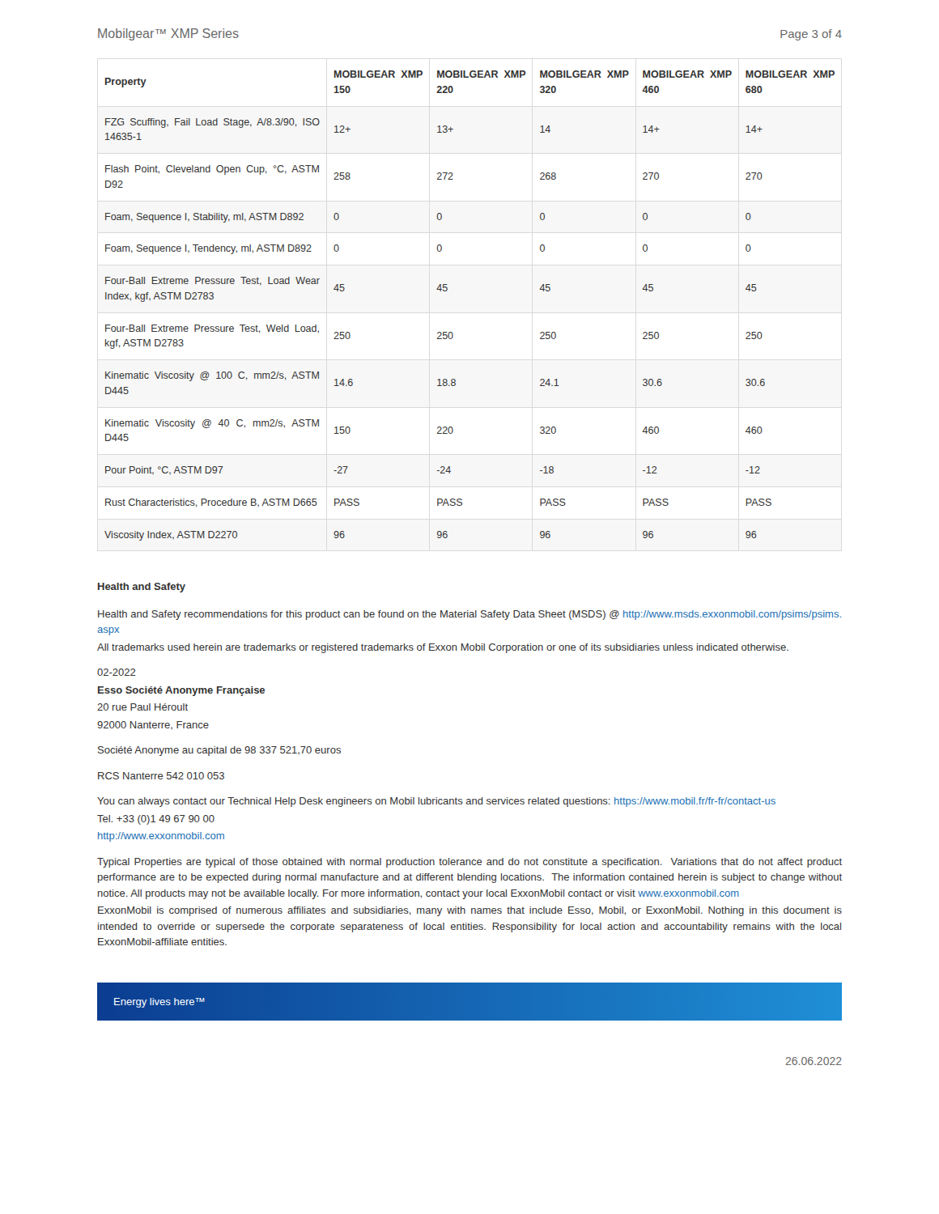Mobilgear™ XMP Series
Page 3 of 4
| Property | MOBILGEAR XMP 150 | MOBILGEAR XMP 220 | MOBILGEAR XMP 320 | MOBILGEAR XMP 460 | MOBILGEAR XMP 680 |
| --- | --- | --- | --- | --- | --- |
| FZG Scuffing, Fail Load Stage, A/8.3/90, ISO 14635-1 | 12+ | 13+ | 14 | 14+ | 14+ |
| Flash Point, Cleveland Open Cup, °C, ASTM D92 | 258 | 272 | 268 | 270 | 270 |
| Foam, Sequence I, Stability, ml, ASTM D892 | 0 | 0 | 0 | 0 | 0 |
| Foam, Sequence I, Tendency, ml, ASTM D892 | 0 | 0 | 0 | 0 | 0 |
| Four-Ball Extreme Pressure Test, Load Wear Index, kgf, ASTM D2783 | 45 | 45 | 45 | 45 | 45 |
| Four-Ball Extreme Pressure Test, Weld Load, kgf, ASTM D2783 | 250 | 250 | 250 | 250 | 250 |
| Kinematic Viscosity @ 100 C, mm2/s, ASTM D445 | 14.6 | 18.8 | 24.1 | 30.6 | 30.6 |
| Kinematic Viscosity @ 40 C, mm2/s, ASTM D445 | 150 | 220 | 320 | 460 | 460 |
| Pour Point, °C, ASTM D97 | -27 | -24 | -18 | -12 | -12 |
| Rust Characteristics, Procedure B, ASTM D665 | PASS | PASS | PASS | PASS | PASS |
| Viscosity Index, ASTM D2270 | 96 | 96 | 96 | 96 | 96 |
Health and Safety
Health and Safety recommendations for this product can be found on the Material Safety Data Sheet (MSDS) @ http://www.msds.exxonmobil.com/psims/psims.aspx
All trademarks used herein are trademarks or registered trademarks of Exxon Mobil Corporation or one of its subsidiaries unless indicated otherwise.
02-2022
Esso Société Anonyme Française
20 rue Paul Héroult
92000 Nanterre, France
Société Anonyme au capital de 98 337 521,70 euros
RCS Nanterre 542 010 053
You can always contact our Technical Help Desk engineers on Mobil lubricants and services related questions: https://www.mobil.fr/fr-fr/contact-us
Tel. +33 (0)1 49 67 90 00
http://www.exxonmobil.com
Typical Properties are typical of those obtained with normal production tolerance and do not constitute a specification. Variations that do not affect product performance are to be expected during normal manufacture and at different blending locations. The information contained herein is subject to change without notice. All products may not be available locally. For more information, contact your local ExxonMobil contact or visit www.exxonmobil.com
ExxonMobil is comprised of numerous affiliates and subsidiaries, many with names that include Esso, Mobil, or ExxonMobil. Nothing in this document is intended to override or supersede the corporate separateness of local entities. Responsibility for local action and accountability remains with the local ExxonMobil-affiliate entities.
Energy lives here™
26.06.2022